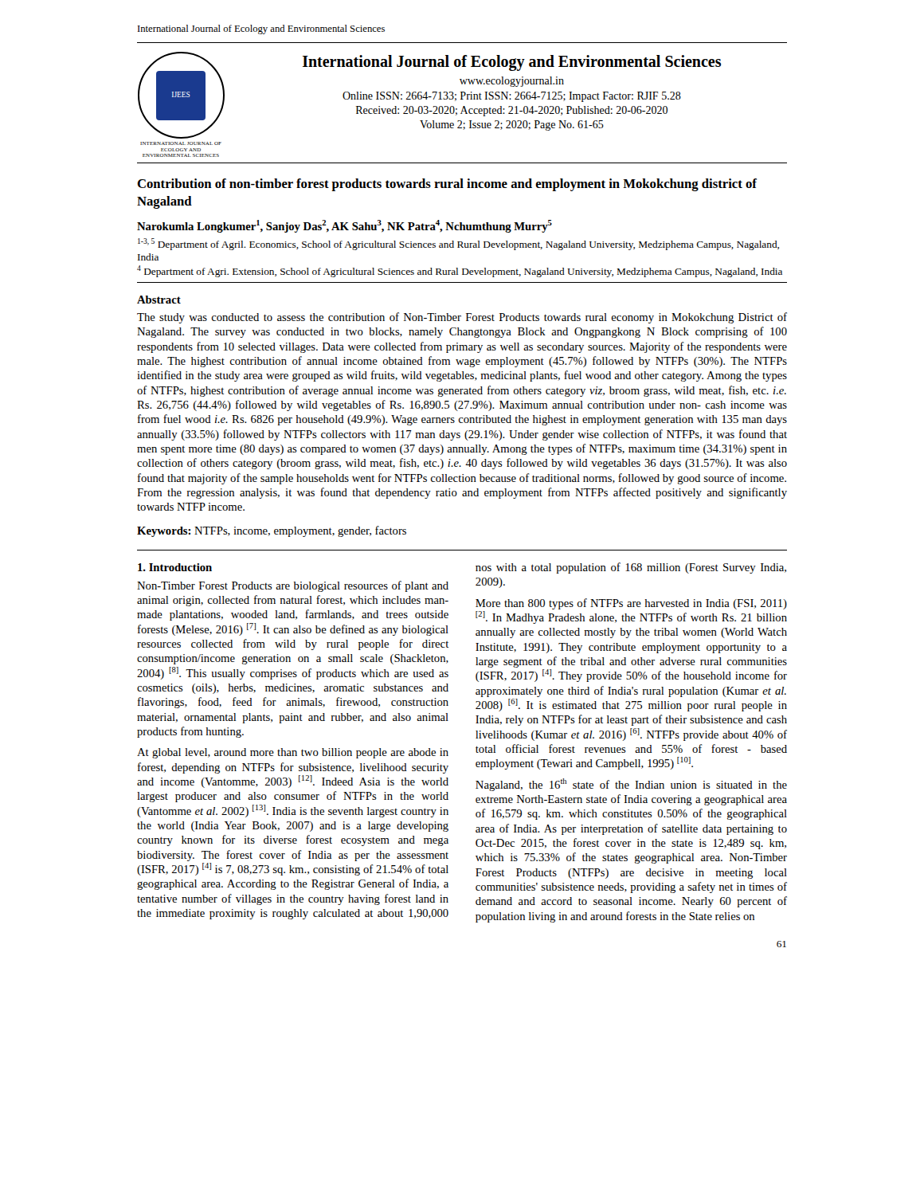International Journal of Ecology and Environmental Sciences
IJEES
INTERNATIONAL JOURNAL OF ECOLOGY AND ENVIRONMENTAL SCIENCES
International Journal of Ecology and Environmental Sciences
www.ecologyjournal.in
Online ISSN: 2664-7133; Print ISSN: 2664-7125; Impact Factor: RJIF 5.28
Received: 20-03-2020; Accepted: 21-04-2020; Published: 20-06-2020
Volume 2; Issue 2; 2020; Page No. 61-65
Contribution of non-timber forest products towards rural income and employment in Mokokchung district of Nagaland
Narokumla Longkumer1, Sanjoy Das2, AK Sahu3, NK Patra4, Nchumthung Murry5
1-3, 5 Department of Agril. Economics, School of Agricultural Sciences and Rural Development, Nagaland University, Medziphema Campus, Nagaland, India
4 Department of Agri. Extension, School of Agricultural Sciences and Rural Development, Nagaland University, Medziphema Campus, Nagaland, India
Abstract
The study was conducted to assess the contribution of Non-Timber Forest Products towards rural economy in Mokokchung District of Nagaland. The survey was conducted in two blocks, namely Changtongya Block and Ongpangkong N Block comprising of 100 respondents from 10 selected villages. Data were collected from primary as well as secondary sources. Majority of the respondents were male. The highest contribution of annual income obtained from wage employment (45.7%) followed by NTFPs (30%). The NTFPs identified in the study area were grouped as wild fruits, wild vegetables, medicinal plants, fuel wood and other category. Among the types of NTFPs, highest contribution of average annual income was generated from others category viz, broom grass, wild meat, fish, etc. i.e. Rs. 26,756 (44.4%) followed by wild vegetables of Rs. 16,890.5 (27.9%). Maximum annual contribution under non- cash income was from fuel wood i.e. Rs. 6826 per household (49.9%). Wage earners contributed the highest in employment generation with 135 man days annually (33.5%) followed by NTFPs collectors with 117 man days (29.1%). Under gender wise collection of NTFPs, it was found that men spent more time (80 days) as compared to women (37 days) annually. Among the types of NTFPs, maximum time (34.31%) spent in collection of others category (broom grass, wild meat, fish, etc.) i.e. 40 days followed by wild vegetables 36 days (31.57%). It was also found that majority of the sample households went for NTFPs collection because of traditional norms, followed by good source of income. From the regression analysis, it was found that dependency ratio and employment from NTFPs affected positively and significantly towards NTFP income.
Keywords: NTFPs, income, employment, gender, factors
1. Introduction
Non-Timber Forest Products are biological resources of plant and animal origin, collected from natural forest, which includes man-made plantations, wooded land, farmlands, and trees outside forests (Melese, 2016) [7]. It can also be defined as any biological resources collected from wild by rural people for direct consumption/income generation on a small scale (Shackleton, 2004) [8]. This usually comprises of products which are used as cosmetics (oils), herbs, medicines, aromatic substances and flavorings, food, feed for animals, firewood, construction material, ornamental plants, paint and rubber, and also animal products from hunting.
At global level, around more than two billion people are abode in forest, depending on NTFPs for subsistence, livelihood security and income (Vantomme, 2003) [12]. Indeed Asia is the world largest producer and also consumer of NTFPs in the world (Vantomme et al. 2002) [13]. India is the seventh largest country in the world (India Year Book, 2007) and is a large developing country known for its diverse forest ecosystem and mega biodiversity. The forest cover of India as per the assessment (ISFR, 2017) [4] is 7, 08,273 sq. km., consisting of 21.54% of total geographical area. According to the Registrar General of India, a tentative number of villages in the country having forest land in the immediate proximity is roughly calculated at about 1,90,000 nos with a total population of 168 million (Forest Survey India, 2009).
More than 800 types of NTFPs are harvested in India (FSI, 2011) [2]. In Madhya Pradesh alone, the NTFPs of worth Rs. 21 billion annually are collected mostly by the tribal women (World Watch Institute, 1991). They contribute employment opportunity to a large segment of the tribal and other adverse rural communities (ISFR, 2017) [4]. They provide 50% of the household income for approximately one third of India's rural population (Kumar et al. 2008) [6]. It is estimated that 275 million poor rural people in India, rely on NTFPs for at least part of their subsistence and cash livelihoods (Kumar et al. 2016) [6]. NTFPs provide about 40% of total official forest revenues and 55% of forest - based employment (Tewari and Campbell, 1995) [10].
Nagaland, the 16th state of the Indian union is situated in the extreme North-Eastern state of India covering a geographical area of 16,579 sq. km. which constitutes 0.50% of the geographical area of India. As per interpretation of satellite data pertaining to Oct-Dec 2015, the forest cover in the state is 12,489 sq. km, which is 75.33% of the states geographical area. Non-Timber Forest Products (NTFPs) are decisive in meeting local communities' subsistence needs, providing a safety net in times of demand and accord to seasonal income. Nearly 60 percent of population living in and around forests in the State relies on
61